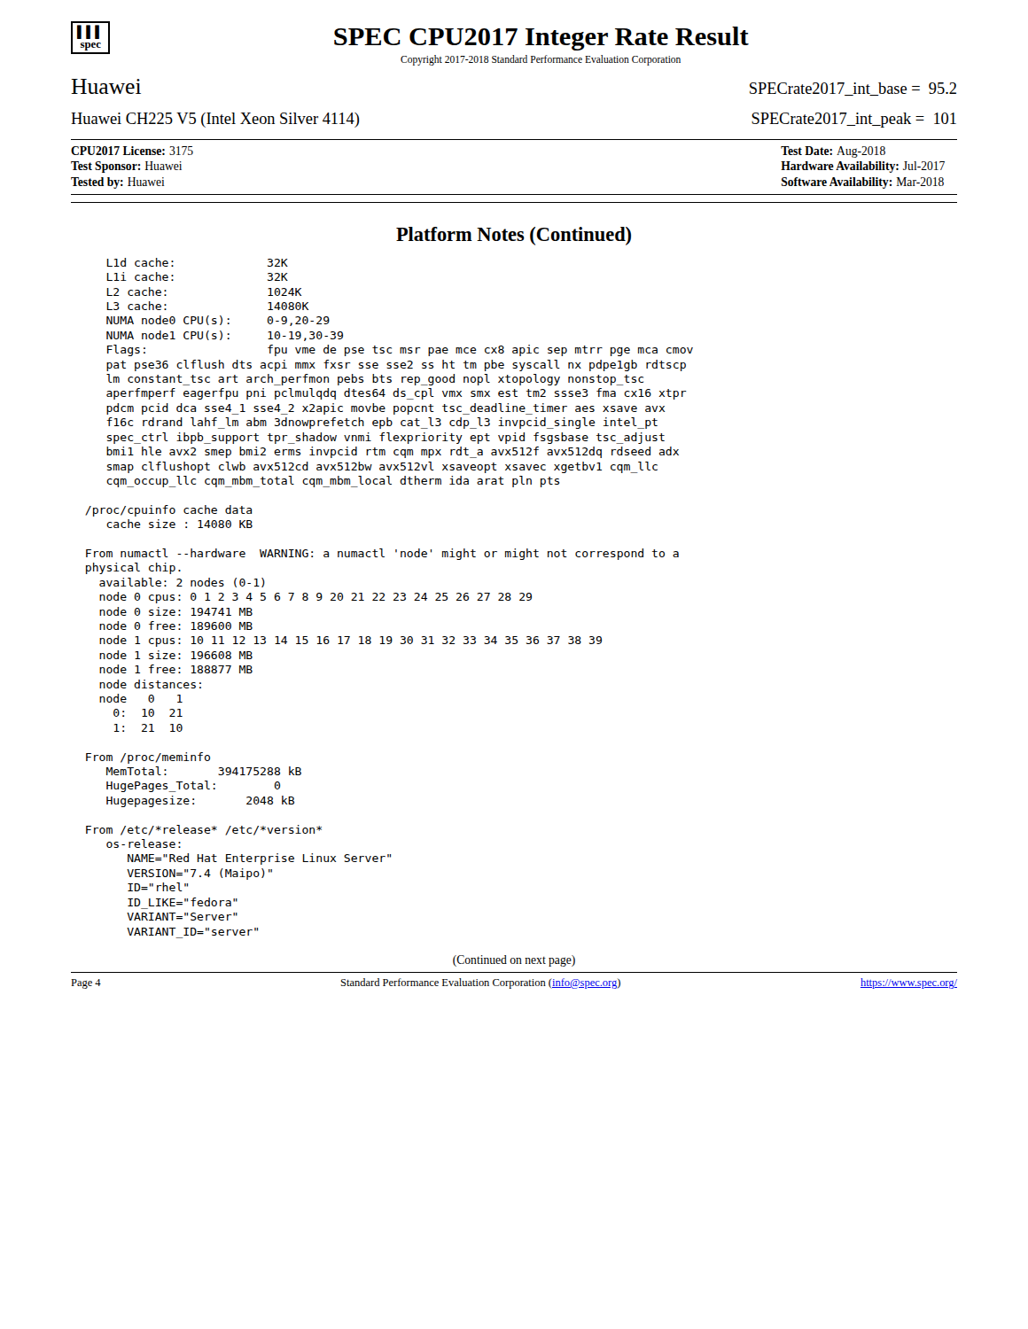▌▌▌
spec
SPEC CPU2017 Integer Rate Result
Copyright 2017-2018 Standard Performance Evaluation Corporation
Huawei
SPECrate2017_int_base = 95.2
Huawei CH225 V5 (Intel Xeon Silver 4114)
SPECrate2017_int_peak = 101
CPU2017 License:
3175
Test Sponsor:
Huawei
Tested by:
Huawei
Test Date:
Aug-2018
Hardware Availability:
Jul-2017
Software Availability:
Mar-2018
Platform Notes (Continued)
     L1d cache:             32K
     L1i cache:             32K
     L2 cache:              1024K
     L3 cache:              14080K
     NUMA node0 CPU(s):     0-9,20-29
     NUMA node1 CPU(s):     10-19,30-39
     Flags:                 fpu vme de pse tsc msr pae mce cx8 apic sep mtrr pge mca cmov
     pat pse36 clflush dts acpi mmx fxsr sse sse2 ss ht tm pbe syscall nx pdpe1gb rdtscp
     lm constant_tsc art arch_perfmon pebs bts rep_good nopl xtopology nonstop_tsc
     aperfmperf eagerfpu pni pclmulqdq dtes64 ds_cpl vmx smx est tm2 ssse3 fma cx16 xtpr
     pdcm pcid dca sse4_1 sse4_2 x2apic movbe popcnt tsc_deadline_timer aes xsave avx
     f16c rdrand lahf_lm abm 3dnowprefetch epb cat_l3 cdp_l3 invpcid_single intel_pt
     spec_ctrl ibpb_support tpr_shadow vnmi flexpriority ept vpid fsgsbase tsc_adjust
     bmi1 hle avx2 smep bmi2 erms invpcid rtm cqm mpx rdt_a avx512f avx512dq rdseed adx
     smap clflushopt clwb avx512cd avx512bw avx512vl xsaveopt xsavec xgetbv1 cqm_llc
     cqm_occup_llc cqm_mbm_total cqm_mbm_local dtherm ida arat pln pts

  /proc/cpuinfo cache data
     cache size : 14080 KB

  From numactl --hardware  WARNING: a numactl 'node' might or might not correspond to a
  physical chip.
    available: 2 nodes (0-1)
    node 0 cpus: 0 1 2 3 4 5 6 7 8 9 20 21 22 23 24 25 26 27 28 29
    node 0 size: 194741 MB
    node 0 free: 189600 MB
    node 1 cpus: 10 11 12 13 14 15 16 17 18 19 30 31 32 33 34 35 36 37 38 39
    node 1 size: 196608 MB
    node 1 free: 188877 MB
    node distances:
    node   0   1
      0:  10  21
      1:  21  10

  From /proc/meminfo
     MemTotal:       394175288 kB
     HugePages_Total:        0
     Hugepagesize:       2048 kB

  From /etc/*release* /etc/*version*
     os-release:
        NAME="Red Hat Enterprise Linux Server"
        VERSION="7.4 (Maipo)"
        ID="rhel"
        ID_LIKE="fedora"
        VARIANT="Server"
        VARIANT_ID="server"
(Continued on next page)
Page 4
Standard Performance Evaluation Corporation (info@spec.org)
https://www.spec.org/